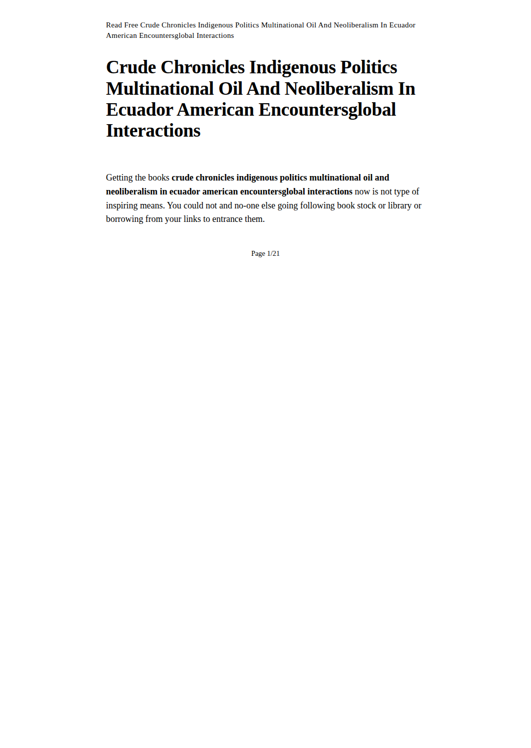Read Free Crude Chronicles Indigenous Politics Multinational Oil And Neoliberalism In Ecuador American Encountersglobal Interactions
Crude Chronicles Indigenous Politics Multinational Oil And Neoliberalism In Ecuador American Encountersglobal Interactions
Getting the books crude chronicles indigenous politics multinational oil and neoliberalism in ecuador american encountersglobal interactions now is not type of inspiring means. You could not and no-one else going following book stock or library or borrowing from your links to entrance them.
Page 1/21